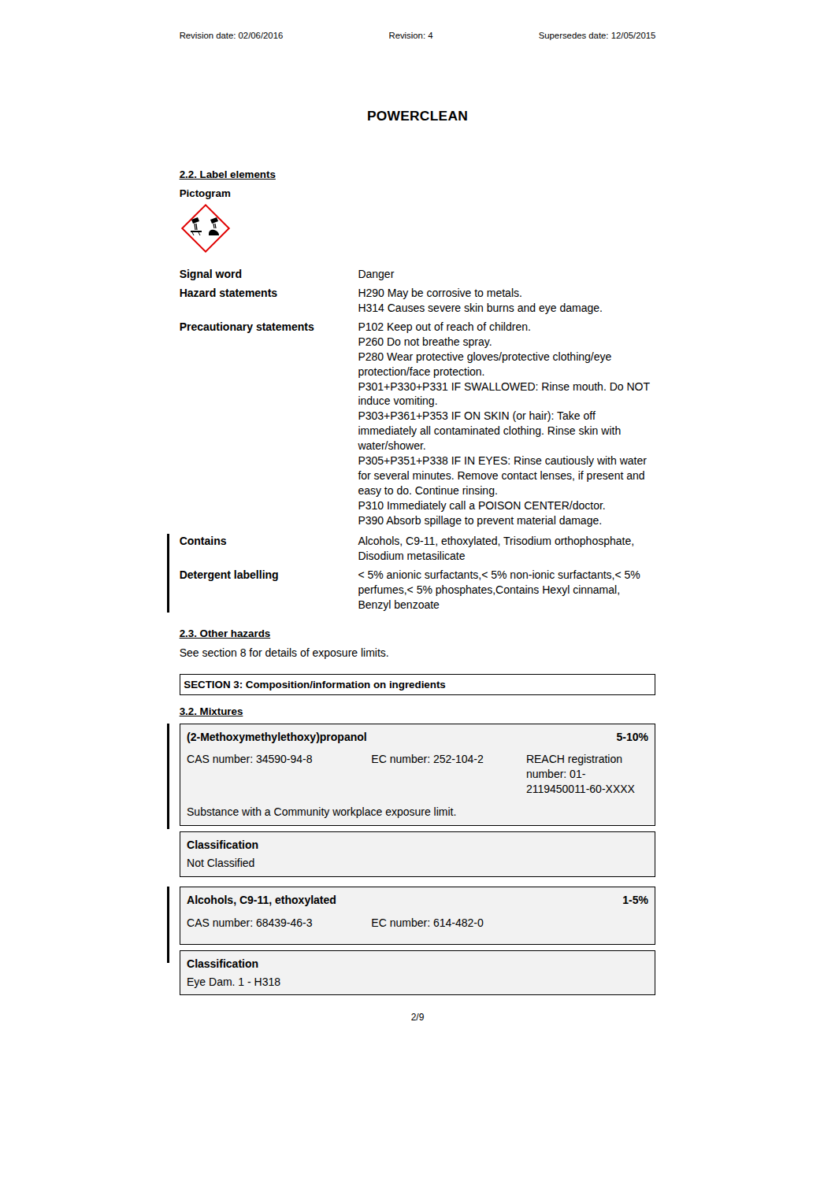Revision date: 02/06/2016 Revision: 4 Supersedes date: 12/05/2015
POWERCLEAN
2.2. Label elements
Pictogram
| Signal word | Danger |
| Hazard statements | H290 May be corrosive to metals. H314 Causes severe skin burns and eye damage. |
| Precautionary statements | P102 Keep out of reach of children. P260 Do not breathe spray. P280 Wear protective gloves/protective clothing/eye protection/face protection. P301+P330+P331 IF SWALLOWED: Rinse mouth. Do NOT induce vomiting. P303+P361+P353 IF ON SKIN (or hair): Take off immediately all contaminated clothing. Rinse skin with water/shower. P305+P351+P338 IF IN EYES: Rinse cautiously with water for several minutes. Remove contact lenses, if present and easy to do. Continue rinsing. P310 Immediately call a POISON CENTER/doctor. P390 Absorb spillage to prevent material damage. |
| Contains | Alcohols, C9-11, ethoxylated, Trisodium orthophosphate, Disodium metasilicate |
| Detergent labelling | < 5% anionic surfactants,< 5% non-ionic surfactants,< 5% perfumes,< 5% phosphates,Contains Hexyl cinnamal, Benzyl benzoate |
2.3. Other hazards
See section 8 for details of exposure limits.
SECTION 3: Composition/information on ingredients
3.2. Mixtures
(2-Methoxymethylethoxy)propanol 5-10%
CAS number: 34590-94-8
EC number: 252-104-2
REACH registration number: 01-2119450011-60-XXXX
Substance with a Community workplace exposure limit.
Classification
Not Classified
Alcohols, C9-11, ethoxylated 1-5%
CAS number: 68439-46-3
EC number: 614-482-0
Classification
Eye Dam. 1 - H318
2/9